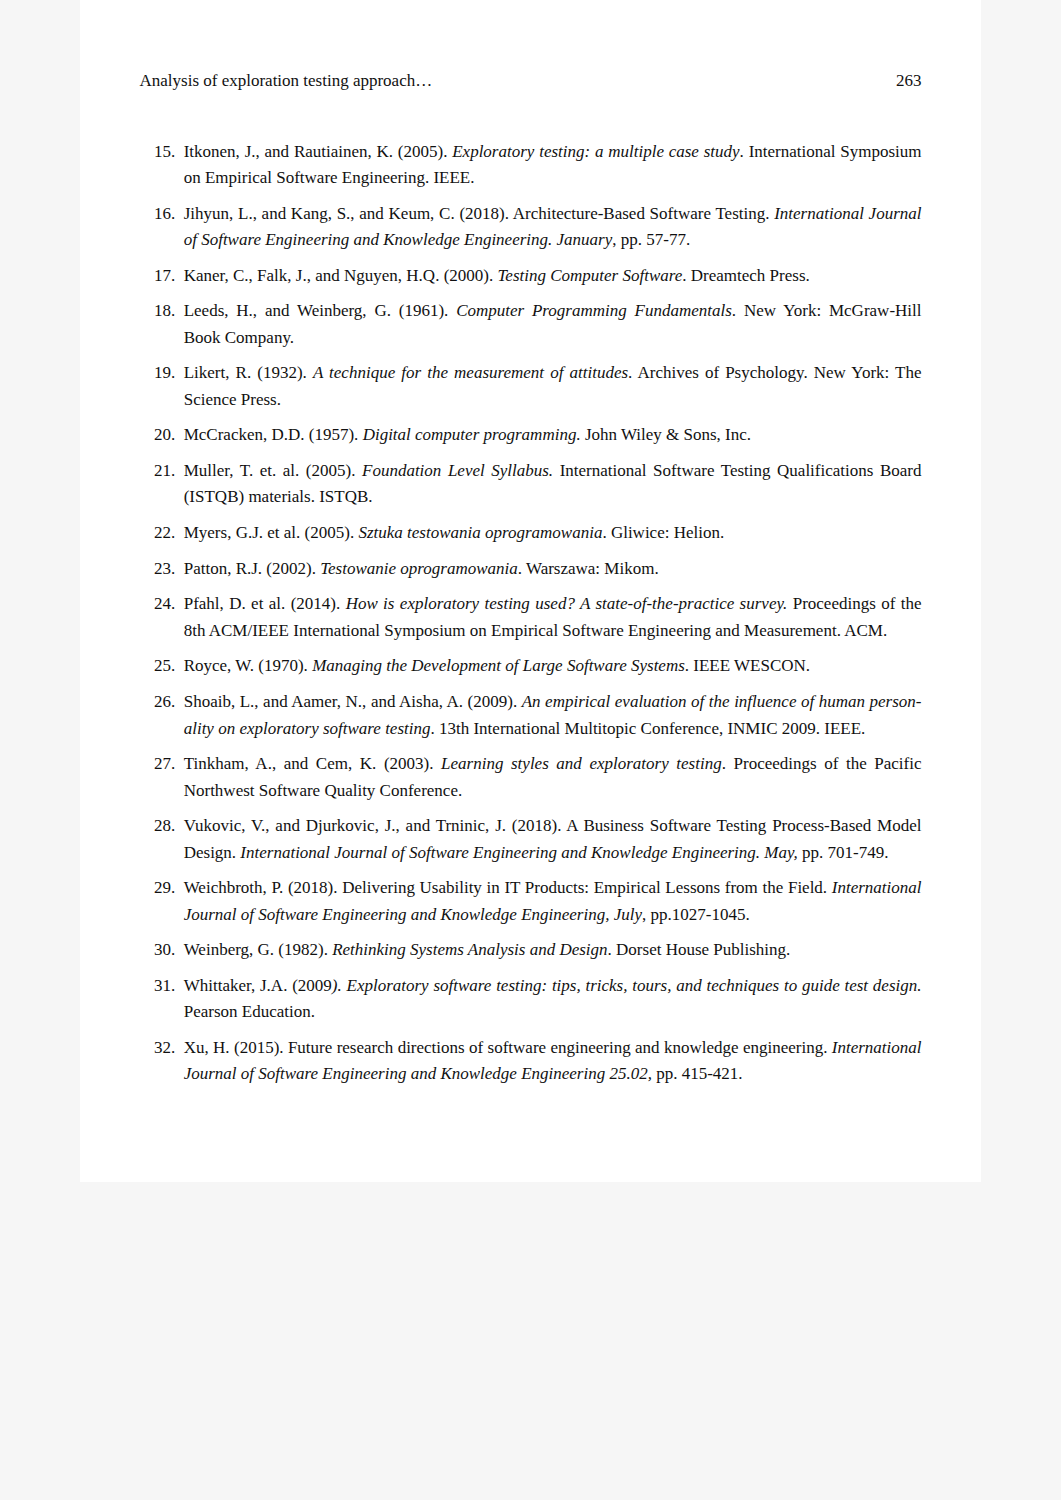Analysis of exploration testing approach… 263
Itkonen, J., and Rautiainen, K. (2005). Exploratory testing: a multiple case study. International Symposium on Empirical Software Engineering. IEEE.
Jihyun, L., and Kang, S., and Keum, C. (2018). Architecture-Based Software Testing. International Journal of Software Engineering and Knowledge Engineering. January, pp. 57-77.
Kaner, C., Falk, J., and Nguyen, H.Q. (2000). Testing Computer Software. Dreamtech Press.
Leeds, H., and Weinberg, G. (1961). Computer Programming Fundamentals. New York: McGraw-Hill Book Company.
Likert, R. (1932). A technique for the measurement of attitudes. Archives of Psychology. New York: The Science Press.
McCracken, D.D. (1957). Digital computer programming. John Wiley & Sons, Inc.
Muller, T. et. al. (2005). Foundation Level Syllabus. International Software Testing Qualifications Board (ISTQB) materials. ISTQB.
Myers, G.J. et al. (2005). Sztuka testowania oprogramowania. Gliwice: Helion.
Patton, R.J. (2002). Testowanie oprogramowania. Warszawa: Mikom.
Pfahl, D. et al. (2014). How is exploratory testing used? A state-of-the-practice survey. Proceedings of the 8th ACM/IEEE International Symposium on Empirical Software Engineering and Measurement. ACM.
Royce, W. (1970). Managing the Development of Large Software Systems. IEEE WESCON.
Shoaib, L., and Aamer, N., and Aisha, A. (2009). An empirical evaluation of the influence of human personality on exploratory software testing. 13th International Multitopic Conference, INMIC 2009. IEEE.
Tinkham, A., and Cem, K. (2003). Learning styles and exploratory testing. Proceedings of the Pacific Northwest Software Quality Conference.
Vukovic, V., and Djurkovic, J., and Trninic, J. (2018). A Business Software Testing Process-Based Model Design. International Journal of Software Engineering and Knowledge Engineering. May, pp. 701-749.
Weichbroth, P. (2018). Delivering Usability in IT Products: Empirical Lessons from the Field. International Journal of Software Engineering and Knowledge Engineering, July, pp.1027-1045.
Weinberg, G. (1982). Rethinking Systems Analysis and Design. Dorset House Publishing.
Whittaker, J.A. (2009). Exploratory software testing: tips, tricks, tours, and techniques to guide test design. Pearson Education.
Xu, H. (2015). Future research directions of software engineering and knowledge engineering. International Journal of Software Engineering and Knowledge Engineering 25.02, pp. 415-421.